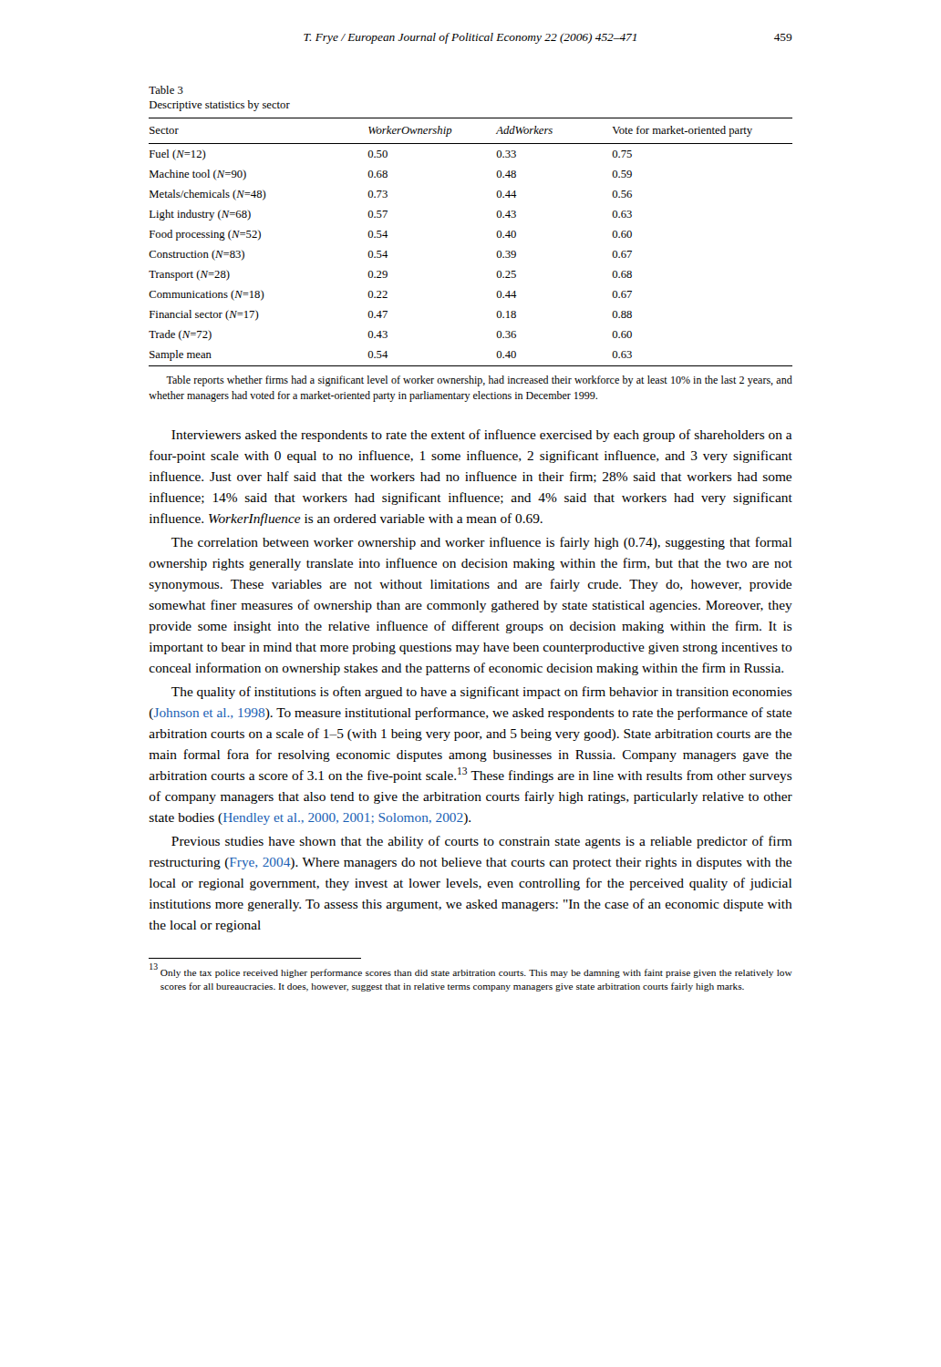T. Frye / European Journal of Political Economy 22 (2006) 452–471 459
Table 3 Descriptive statistics by sector
| Sector | WorkerOwnership | AddWorkers | Vote for market-oriented party |
| --- | --- | --- | --- |
| Fuel ( N =12) | 0.50 | 0.33 | 0.75 |
| Machine tool ( N =90) | 0.68 | 0.48 | 0.59 |
| Metals/chemicals ( N =48) | 0.73 | 0.44 | 0.56 |
| Light industry ( N =68) | 0.57 | 0.43 | 0.63 |
| Food processing ( N =52) | 0.54 | 0.40 | 0.60 |
| Construction ( N =83) | 0.54 | 0.39 | 0.67 |
| Transport ( N =28) | 0.29 | 0.25 | 0.68 |
| Communications ( N =18) | 0.22 | 0.44 | 0.67 |
| Financial sector ( N =17) | 0.47 | 0.18 | 0.88 |
| Trade ( N =72) | 0.43 | 0.36 | 0.60 |
| Sample mean | 0.54 | 0.40 | 0.63 |
Table reports whether firms had a significant level of worker ownership, had increased their workforce by at least 10% in the last 2 years, and whether managers had voted for a market-oriented party in parliamentary elections in December 1999.
Interviewers asked the respondents to rate the extent of influence exercised by each group of shareholders on a four-point scale with 0 equal to no influence, 1 some influence, 2 significant influence, and 3 very significant influence. Just over half said that the workers had no influence in their firm; 28% said that workers had some influence; 14% said that workers had significant influence; and 4% said that workers had very significant influence. WorkerInfluence is an ordered variable with a mean of 0.69.
The correlation between worker ownership and worker influence is fairly high (0.74), suggesting that formal ownership rights generally translate into influence on decision making within the firm, but that the two are not synonymous. These variables are not without limitations and are fairly crude. They do, however, provide somewhat finer measures of ownership than are commonly gathered by state statistical agencies. Moreover, they provide some insight into the relative influence of different groups on decision making within the firm. It is important to bear in mind that more probing questions may have been counterproductive given strong incentives to conceal information on ownership stakes and the patterns of economic decision making within the firm in Russia.
The quality of institutions is often argued to have a significant impact on firm behavior in transition economies (Johnson et al., 1998). To measure institutional performance, we asked respondents to rate the performance of state arbitration courts on a scale of 1–5 (with 1 being very poor, and 5 being very good). State arbitration courts are the main formal fora for resolving economic disputes among businesses in Russia. Company managers gave the arbitration courts a score of 3.1 on the five-point scale.13 These findings are in line with results from other surveys of company managers that also tend to give the arbitration courts fairly high ratings, particularly relative to other state bodies (Hendley et al., 2000, 2001; Solomon, 2002).
Previous studies have shown that the ability of courts to constrain state agents is a reliable predictor of firm restructuring (Frye, 2004). Where managers do not believe that courts can protect their rights in disputes with the local or regional government, they invest at lower levels, even controlling for the perceived quality of judicial institutions more generally. To assess this argument, we asked managers: "In the case of an economic dispute with the local or regional
13 Only the tax police received higher performance scores than did state arbitration courts. This may be damning with faint praise given the relatively low scores for all bureaucracies. It does, however, suggest that in relative terms company managers give state arbitration courts fairly high marks.